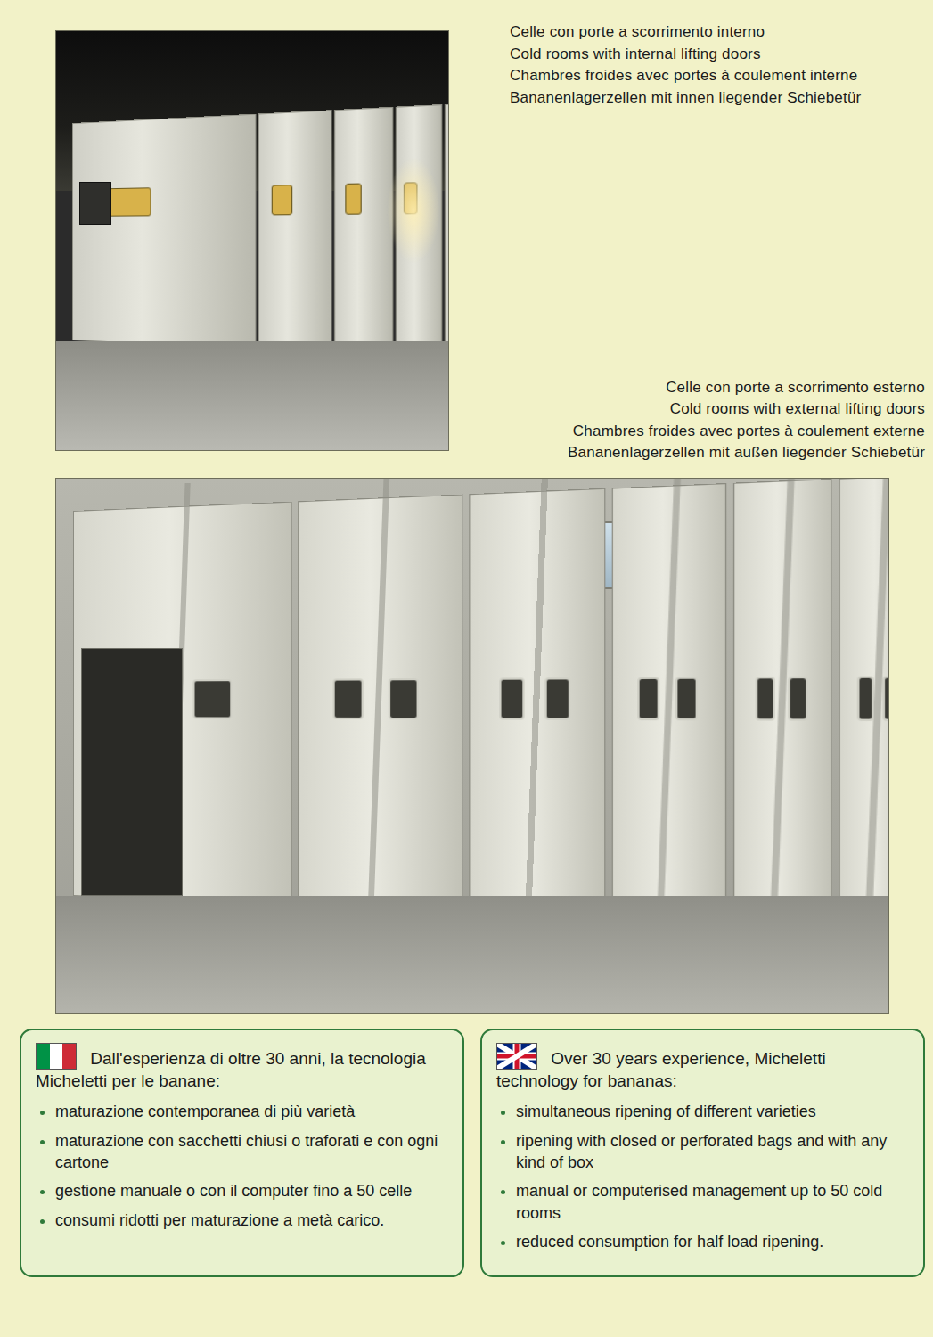Celle con porte a scorrimento interno
Cold rooms with internal lifting doors
Chambres froides avec portes à coulement interne
Bananenlagerzellen mit innen liegender Schiebetür
Celle con porte a scorrimento esterno
Cold rooms with external lifting doors
Chambres froides avec portes à coulement externe
Bananenlagerzellen mit außen liegender Schiebetür
Dall'esperienza di oltre 30 anni, la tecnologia Micheletti per le banane:
maturazione contemporanea di più varietà
maturazione con sacchetti chiusi o traforati e con ogni cartone
gestione manuale o con il computer fino a 50 celle
consumi ridotti per maturazione a metà carico.
Over 30 years experience, Micheletti technology for bananas:
simultaneous ripening of different varieties
ripening with closed or perforated bags and with any kind of box
manual or computerised management up to 50 cold rooms
reduced consumption for half load ripening.